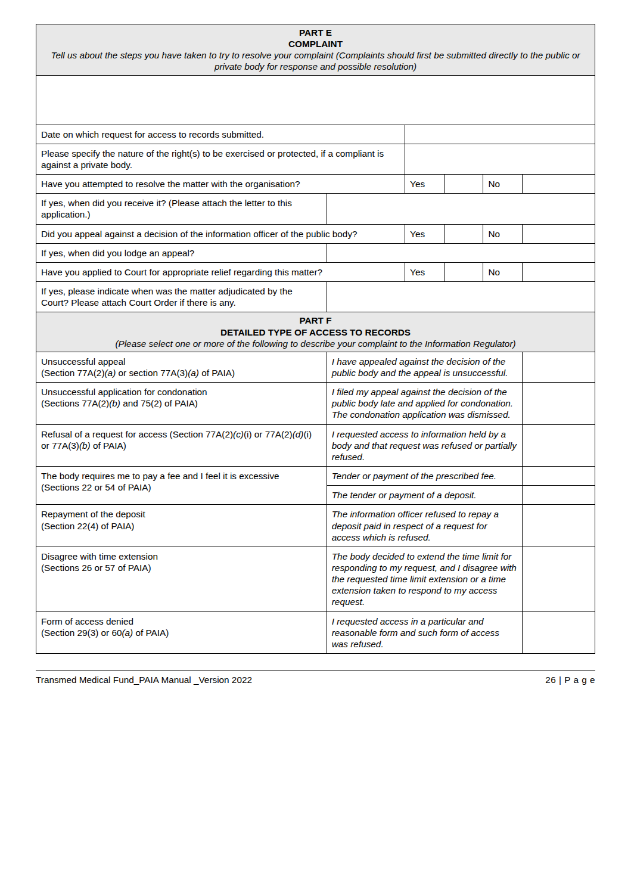| PART E COMPLAINT Tell us about the steps you have taken to try to resolve your complaint (Complaints should first be submitted directly to the public or private body for response and possible resolution) |
| Date on which request for access to records submitted. | |
| Please specify the nature of the right(s) to be exercised or protected, if a compliant is against a private body. | |
| Have you attempted to resolve the matter with the organisation? | Yes | | No | |
| If yes, when did you receive it? (Please attach the letter to this application.) | |
| Did you appeal against a decision of the information officer of the public body? | Yes | | No | |
| If yes, when did you lodge an appeal? | |
| Have you applied to Court for appropriate relief regarding this matter? | Yes | | No | |
| If yes, please indicate when was the matter adjudicated by the Court? Please attach Court Order if there is any. | |
| PART F DETAILED TYPE OF ACCESS TO RECORDS (Please select one or more of the following to describe your complaint to the Information Regulator) |
| Unsuccessful appeal (Section 77A(2) (a) or section 77A(3) (a) of PAIA) | I have appealed against the decision of the public body and the appeal is unsuccessful. | |
| Unsuccessful application for condonation (Sections 77A(2) (b) and 75(2) of PAIA) | I filed my appeal against the decision of the public body late and applied for condonation. The condonation application was dismissed. | |
| Refusal of a request for access (Section 77A(2) (c) (i) or 77A(2) (d) (i) or 77A(3) (b) of PAIA) | I requested access to information held by a body and that request was refused or partially refused. | |
| The body requires me to pay a fee and I feel it is excessive (Sections 22 or 54 of PAIA) | Tender or payment of the prescribed fee. | |
| The tender or payment of a deposit. | |
| Repayment of the deposit (Section 22(4) of PAIA) | The information officer refused to repay a deposit paid in respect of a request for access which is refused. | |
| Disagree with time extension (Sections 26 or 57 of PAIA) | The body decided to extend the time limit for responding to my request, and I disagree with the requested time limit extension or a time extension taken to respond to my access request. | |
| Form of access denied (Section 29(3) or 60 (a) of PAIA) | I requested access in a particular and reasonable form and such form of access was refused. | |
Transmed Medical Fund_PAIA Manual _Version 2022 26 | P a g e